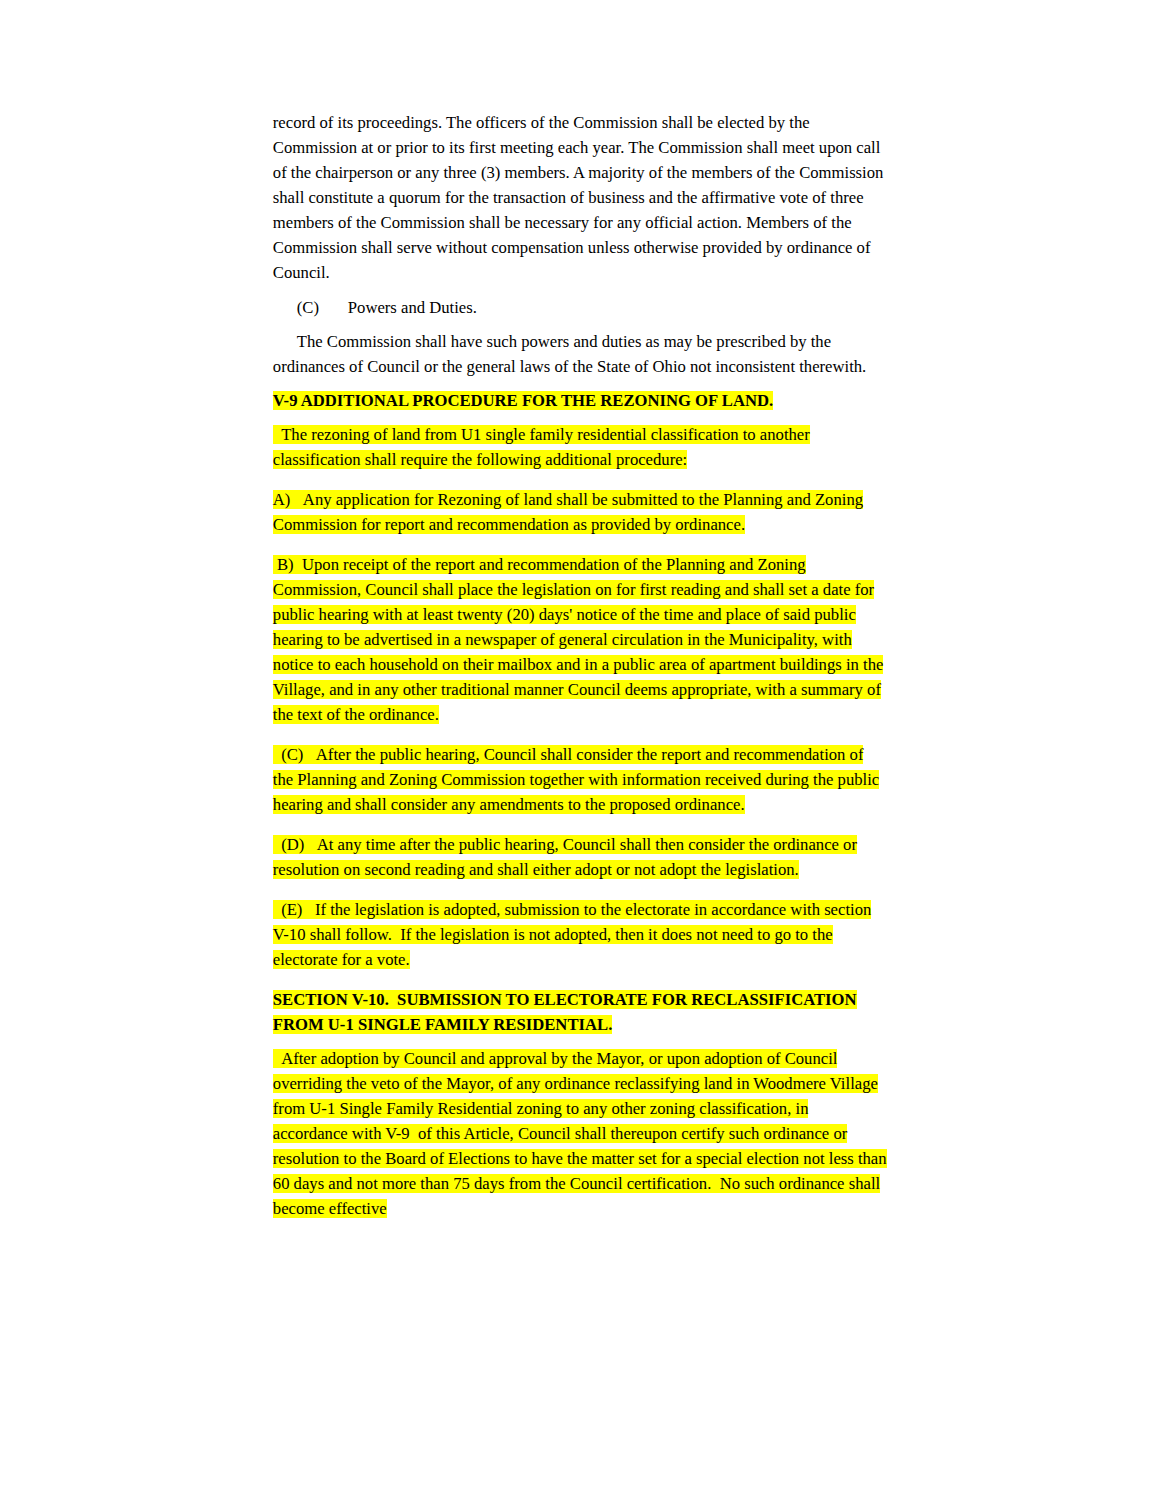record of its proceedings. The officers of the Commission shall be elected by the Commission at or prior to its first meeting each year. The Commission shall meet upon call of the chairperson or any three (3) members. A majority of the members of the Commission shall constitute a quorum for the transaction of business and the affirmative vote of three members of the Commission shall be necessary for any official action. Members of the Commission shall serve without compensation unless otherwise provided by ordinance of Council.
(C) Powers and Duties.
The Commission shall have such powers and duties as may be prescribed by the ordinances of Council or the general laws of the State of Ohio not inconsistent therewith.
V-9 ADDITIONAL PROCEDURE FOR THE REZONING OF LAND.
The rezoning of land from U1 single family residential classification to another classification shall require the following additional procedure:
A) Any application for Rezoning of land shall be submitted to the Planning and Zoning Commission for report and recommendation as provided by ordinance.
B) Upon receipt of the report and recommendation of the Planning and Zoning Commission, Council shall place the legislation on for first reading and shall set a date for public hearing with at least twenty (20) days' notice of the time and place of said public hearing to be advertised in a newspaper of general circulation in the Municipality, with notice to each household on their mailbox and in a public area of apartment buildings in the Village, and in any other traditional manner Council deems appropriate, with a summary of the text of the ordinance.
(C) After the public hearing, Council shall consider the report and recommendation of the Planning and Zoning Commission together with information received during the public hearing and shall consider any amendments to the proposed ordinance.
(D) At any time after the public hearing, Council shall then consider the ordinance or resolution on second reading and shall either adopt or not adopt the legislation.
(E) If the legislation is adopted, submission to the electorate in accordance with section V-10 shall follow. If the legislation is not adopted, then it does not need to go to the electorate for a vote.
SECTION V-10. SUBMISSION TO ELECTORATE FOR RECLASSIFICATION FROM U-1 SINGLE FAMILY RESIDENTIAL.
After adoption by Council and approval by the Mayor, or upon adoption of Council overriding the veto of the Mayor, of any ordinance reclassifying land in Woodmere Village from U-1 Single Family Residential zoning to any other zoning classification, in accordance with V-9 of this Article, Council shall thereupon certify such ordinance or resolution to the Board of Elections to have the matter set for a special election not less than 60 days and not more than 75 days from the Council certification. No such ordinance shall become effective